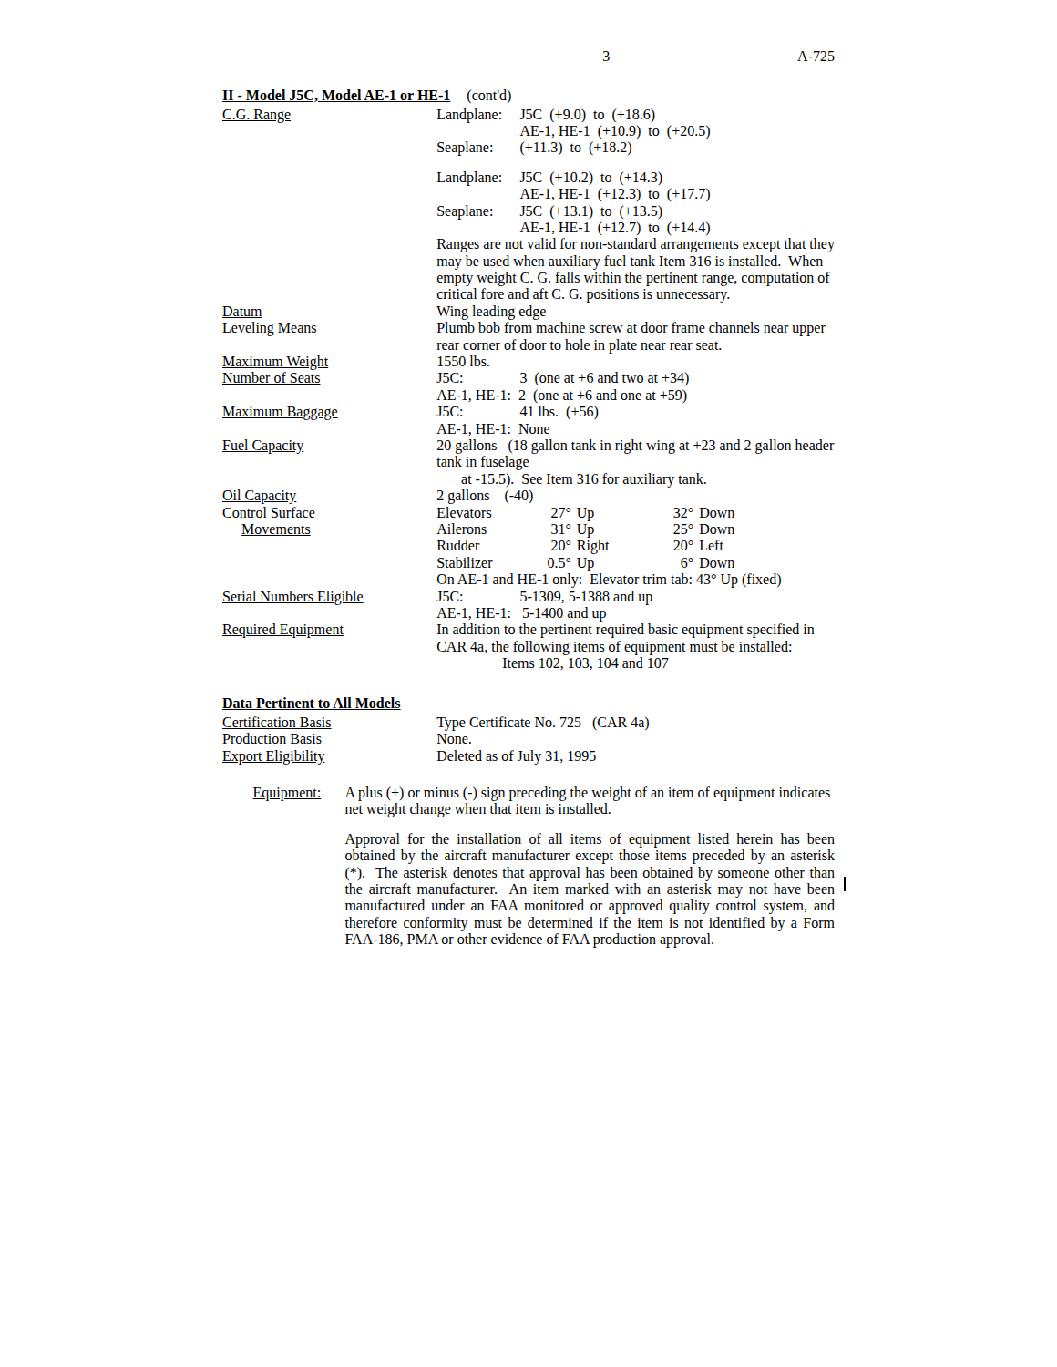3
A-725
II - Model J5C, Model AE-1 or HE-1(cont'd)
| C.G. Range | Landplane: J5C (+9.0) to (+18.6) AE-1, HE-1 (+10.9) to (+20.5) Seaplane: (+11.3) to (+18.2) Landplane: J5C (+10.2) to (+14.3) AE-1, HE-1 (+12.3) to (+17.7) Seaplane: J5C (+13.1) to (+13.5) AE-1, HE-1 (+12.7) to (+14.4) Ranges are not valid for non-standard arrangements except that they may be used when auxiliary fuel tank Item 316 is installed. When empty weight C. G. falls within the pertinent range, computation of critical fore and aft C. G. positions is unnecessary. |
| Datum | Wing leading edge |
| Leveling Means | Plumb bob from machine screw at door frame channels near upper rear corner of door to hole in plate near rear seat. |
| Maximum Weight | 1550 lbs. |
| Number of Seats | J5C: 3 (one at +6 and two at +34) AE-1, HE-1: 2 (one at +6 and one at +59) |
| Maximum Baggage | J5C: 41 lbs. (+56) AE-1, HE-1: None |
| Fuel Capacity | 20 gallons (18 gallon tank in right wing at +23 and 2 gallon header tank in fuselage at -15.5). See Item 316 for auxiliary tank. |
| Oil Capacity | 2 gallons (-40) |
| Control Surface Movements | Elevators 27° Up 32° Down Ailerons 31° Up 25° Down Rudder 20° Right 20° Left Stabilizer 0.5° Up 6° Down On AE-1 and HE-1 only: Elevator trim tab: 43° Up (fixed) |
| Serial Numbers Eligible | J5C: 5-1309, 5-1388 and up AE-1, HE-1: 5-1400 and up |
| Required Equipment | In addition to the pertinent required basic equipment specified in CAR 4a, the following items of equipment must be installed: Items 102, 103, 104 and 107 |
Data Pertinent to All Models
| Certification Basis | Type Certificate No. 725 (CAR 4a) |
| Production Basis | None. |
| Export Eligibility | Deleted as of July 31, 1995 |
Equipment:
A plus (+) or minus (-) sign preceding the weight of an item of equipment indicates net weight change when that item is installed.
Approval for the installation of all items of equipment listed herein has been obtained by the aircraft manufacturer except those items preceded by an asterisk (*). The asterisk denotes that approval has been obtained by someone other than the aircraft manufacturer. An item marked with an asterisk may not have been manufactured under an FAA monitored or approved quality control system, and therefore conformity must be determined if the item is not identified by a Form FAA-186, PMA or other evidence of FAA production approval.